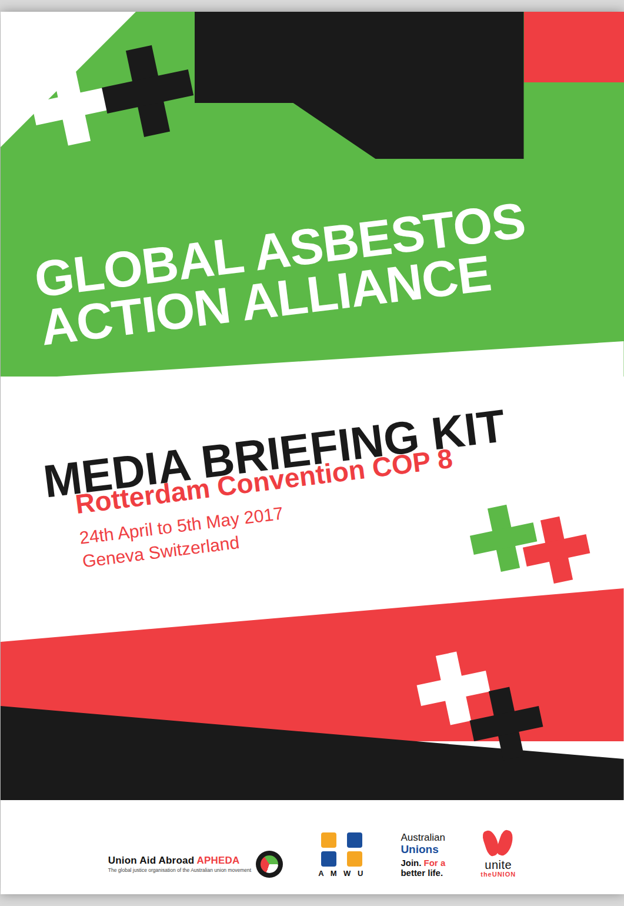Global Asbestos
Action Alliance
Media Briefing Kit
Rotterdam Convention COP 8
24th April to 5th May 2017
Geneva Switzerland
Union Aid Abroad APHEDA
The global justice organisation of the Australian union movement
A M W U
Australian
Unions
Join. For a
better life.
unite
theUNION